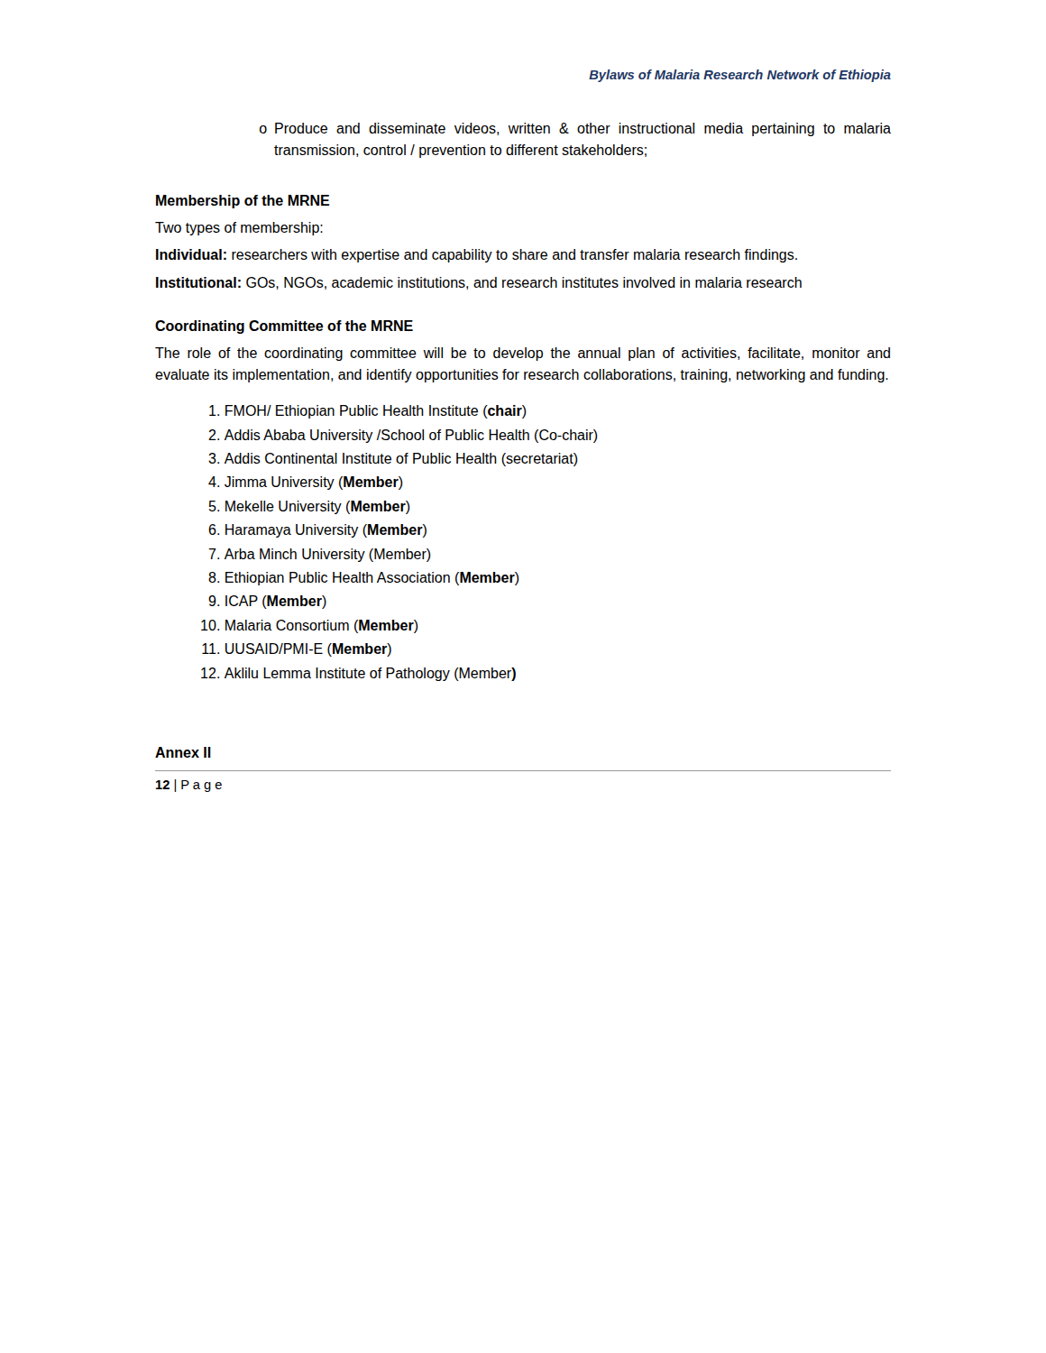Bylaws of Malaria Research Network of Ethiopia
o Produce and disseminate videos, written & other instructional media pertaining to malaria transmission, control / prevention to different stakeholders;
Membership of the MRNE
Two types of membership:
Individual: researchers with expertise and capability to share and transfer malaria research findings.
Institutional: GOs, NGOs, academic institutions, and research institutes involved in malaria research
Coordinating Committee of the MRNE
The role of the coordinating committee will be to develop the annual plan of activities, facilitate, monitor and evaluate its implementation, and identify opportunities for research collaborations, training, networking and funding.
FMOH/ Ethiopian Public Health Institute (chair)
Addis Ababa University /School of Public Health (Co-chair)
Addis Continental Institute of Public Health (secretariat)
Jimma University (Member)
Mekelle University (Member)
Haramaya University (Member)
Arba Minch University (Member)
Ethiopian Public Health Association (Member)
ICAP (Member)
Malaria Consortium (Member)
UUSAID/PMI-E (Member)
Aklilu Lemma Institute of Pathology (Member)
Annex II
12 | P a g e